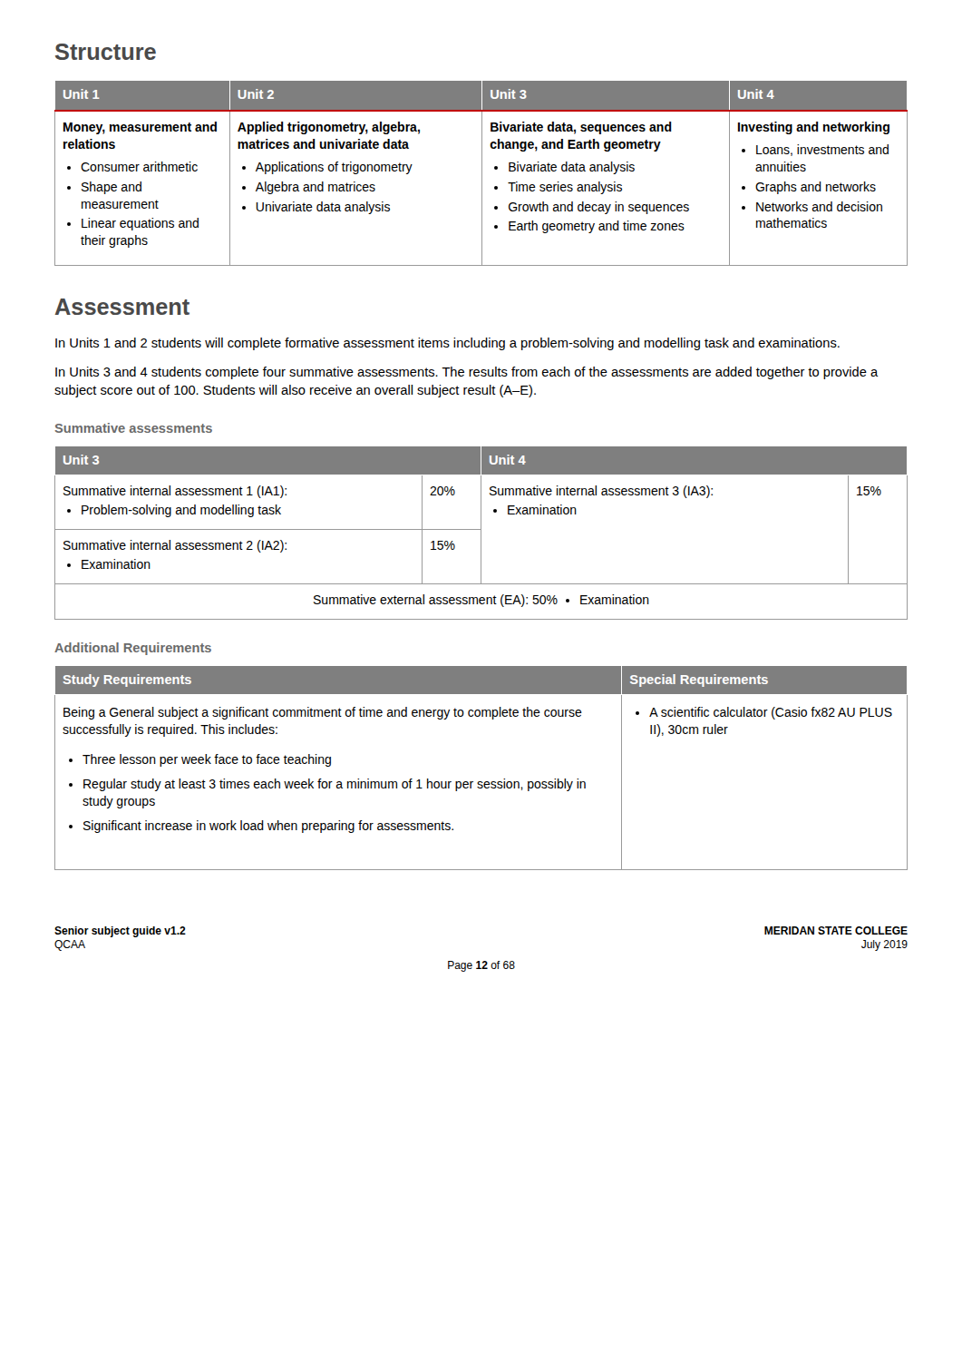Structure
| Unit 1 | Unit 2 | Unit 3 | Unit 4 |
| --- | --- | --- | --- |
| Money, measurement and relations Consumer arithmetic Shape and measurement Linear equations and their graphs | Applied trigonometry, algebra, matrices and univariate data Applications of trigonometry Algebra and matrices Univariate data analysis | Bivariate data, sequences and change, and Earth geometry Bivariate data analysis Time series analysis Growth and decay in sequences Earth geometry and time zones | Investing and networking Loans, investments and annuities Graphs and networks Networks and decision mathematics |
Assessment
In Units 1 and 2 students will complete formative assessment items including a problem-solving and modelling task and examinations.
In Units 3 and 4 students complete four summative assessments. The results from each of the assessments are added together to provide a subject score out of 100. Students will also receive an overall subject result (A–E).
Summative assessments
| Unit 3 | Unit 4 |
| --- | --- |
| Summative internal assessment 1 (IA1): Problem-solving and modelling task | 20% | Summative internal assessment 3 (IA3): Examination | 15% |
| Summative internal assessment 2 (IA2): Examination | 15% |
| Summative external assessment (EA): 50% Examination |
Additional Requirements
| Study Requirements | Special Requirements |
| --- | --- |
| Being a General subject a significant commitment of time and energy to complete the course successfully is required. This includes: Three lesson per week face to face teaching Regular study at least 3 times each week for a minimum of 1 hour per session, possibly in study groups Significant increase in work load when preparing for assessments. | A scientific calculator (Casio fx82 AU PLUS II), 30cm ruler |
Senior subject guide v1.2
QCAA
MERIDAN STATE COLLEGE
July 2019
Page 12 of 68